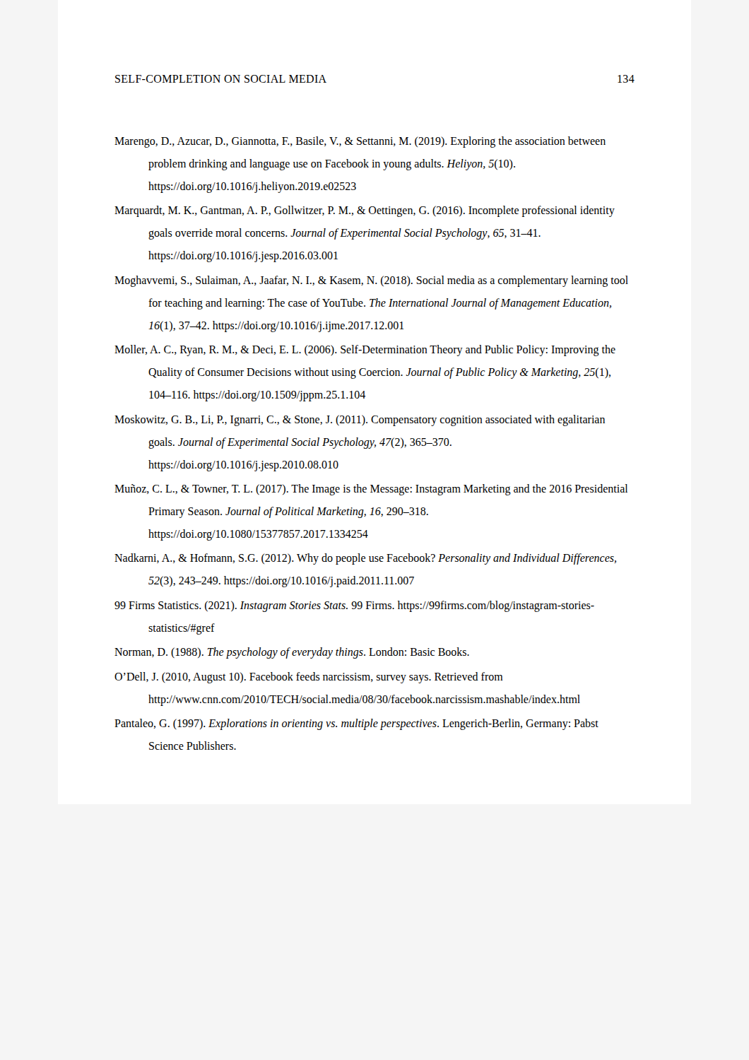Self-Completion on Social Media 134
Marengo, D., Azucar, D., Giannotta, F., Basile, V., & Settanni, M. (2019). Exploring the association between problem drinking and language use on Facebook in young adults. Heliyon, 5(10). https://doi.org/10.1016/j.heliyon.2019.e02523
Marquardt, M. K., Gantman, A. P., Gollwitzer, P. M., & Oettingen, G. (2016). Incomplete professional identity goals override moral concerns. Journal of Experimental Social Psychology, 65, 31–41. https://doi.org/10.1016/j.jesp.2016.03.001
Moghavvemi, S., Sulaiman, A., Jaafar, N. I., & Kasem, N. (2018). Social media as a complementary learning tool for teaching and learning: The case of YouTube. The International Journal of Management Education, 16(1), 37–42. https://doi.org/10.1016/j.ijme.2017.12.001
Moller, A. C., Ryan, R. M., & Deci, E. L. (2006). Self-Determination Theory and Public Policy: Improving the Quality of Consumer Decisions without using Coercion. Journal of Public Policy & Marketing, 25(1), 104–116. https://doi.org/10.1509/jppm.25.1.104
Moskowitz, G. B., Li, P., Ignarri, C., & Stone, J. (2011). Compensatory cognition associated with egalitarian goals. Journal of Experimental Social Psychology, 47(2), 365–370. https://doi.org/10.1016/j.jesp.2010.08.010
Muñoz, C. L., & Towner, T. L. (2017). The Image is the Message: Instagram Marketing and the 2016 Presidential Primary Season. Journal of Political Marketing, 16, 290–318. https://doi.org/10.1080/15377857.2017.1334254
Nadkarni, A., & Hofmann, S.G. (2012). Why do people use Facebook? Personality and Individual Differences, 52(3), 243–249. https://doi.org/10.1016/j.paid.2011.11.007
99 Firms Statistics. (2021). Instagram Stories Stats. 99 Firms. https://99firms.com/blog/instagram-stories-statistics/#gref
Norman, D. (1988). The psychology of everyday things. London: Basic Books.
O’Dell, J. (2010, August 10). Facebook feeds narcissism, survey says. Retrieved from http://www.cnn.com/2010/TECH/social.media/08/30/facebook.narcissism.mashable/index.html
Pantaleo, G. (1997). Explorations in orienting vs. multiple perspectives. Lengerich-Berlin, Germany: Pabst Science Publishers.